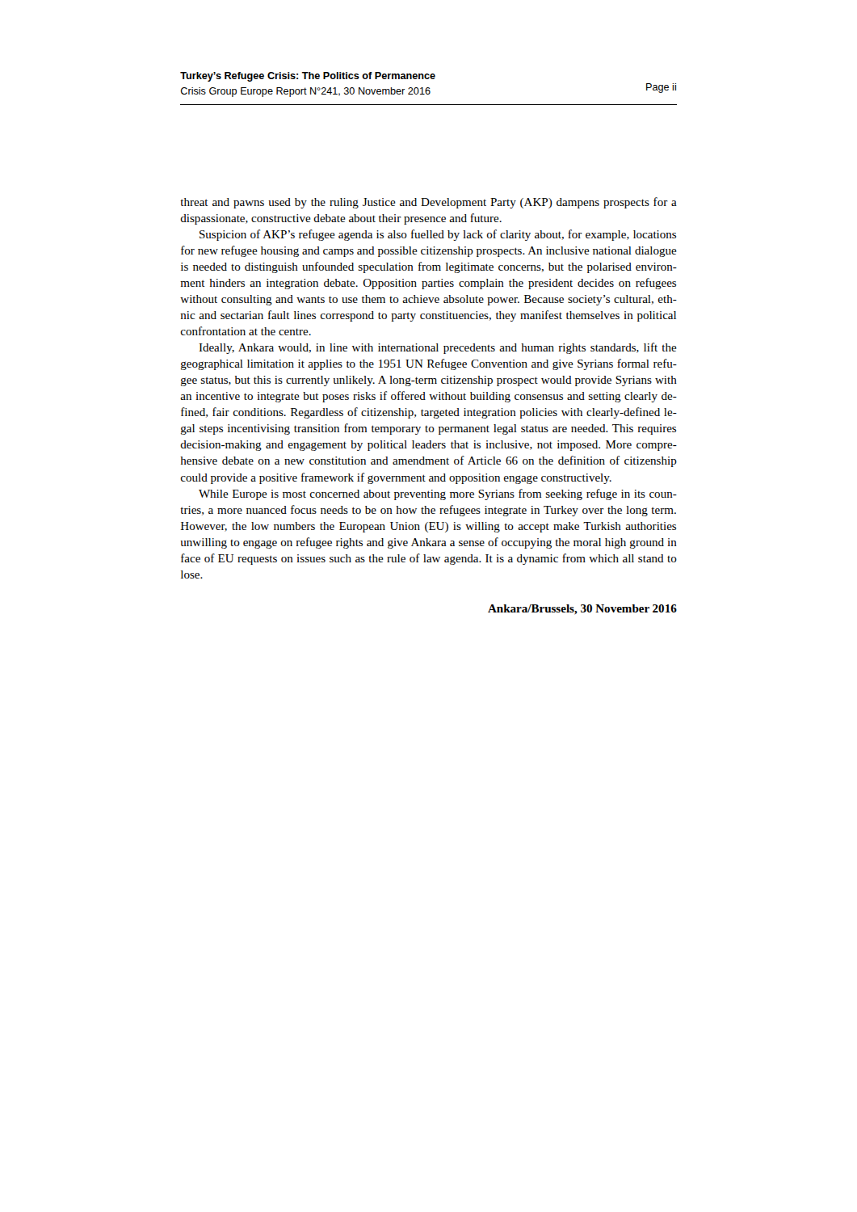Turkey’s Refugee Crisis: The Politics of Permanence
Crisis Group Europe Report N°241, 30 November 2016
Page ii
threat and pawns used by the ruling Justice and Development Party (AKP) dampens prospects for a dispassionate, constructive debate about their presence and future.
Suspicion of AKP’s refugee agenda is also fuelled by lack of clarity about, for example, locations for new refugee housing and camps and possible citizenship prospects. An inclusive national dialogue is needed to distinguish unfounded speculation from legitimate concerns, but the polarised environment hinders an integration debate. Opposition parties complain the president decides on refugees without consulting and wants to use them to achieve absolute power. Because society’s cultural, ethnic and sectarian fault lines correspond to party constituencies, they manifest themselves in political confrontation at the centre.
Ideally, Ankara would, in line with international precedents and human rights standards, lift the geographical limitation it applies to the 1951 UN Refugee Convention and give Syrians formal refugee status, but this is currently unlikely. A long-term citizenship prospect would provide Syrians with an incentive to integrate but poses risks if offered without building consensus and setting clearly defined, fair conditions. Regardless of citizenship, targeted integration policies with clearly-defined legal steps incentivising transition from temporary to permanent legal status are needed. This requires decision-making and engagement by political leaders that is inclusive, not imposed. More comprehensive debate on a new constitution and amendment of Article 66 on the definition of citizenship could provide a positive framework if government and opposition engage constructively.
While Europe is most concerned about preventing more Syrians from seeking refuge in its countries, a more nuanced focus needs to be on how the refugees integrate in Turkey over the long term. However, the low numbers the European Union (EU) is willing to accept make Turkish authorities unwilling to engage on refugee rights and give Ankara a sense of occupying the moral high ground in face of EU requests on issues such as the rule of law agenda. It is a dynamic from which all stand to lose.
Ankara/Brussels, 30 November 2016